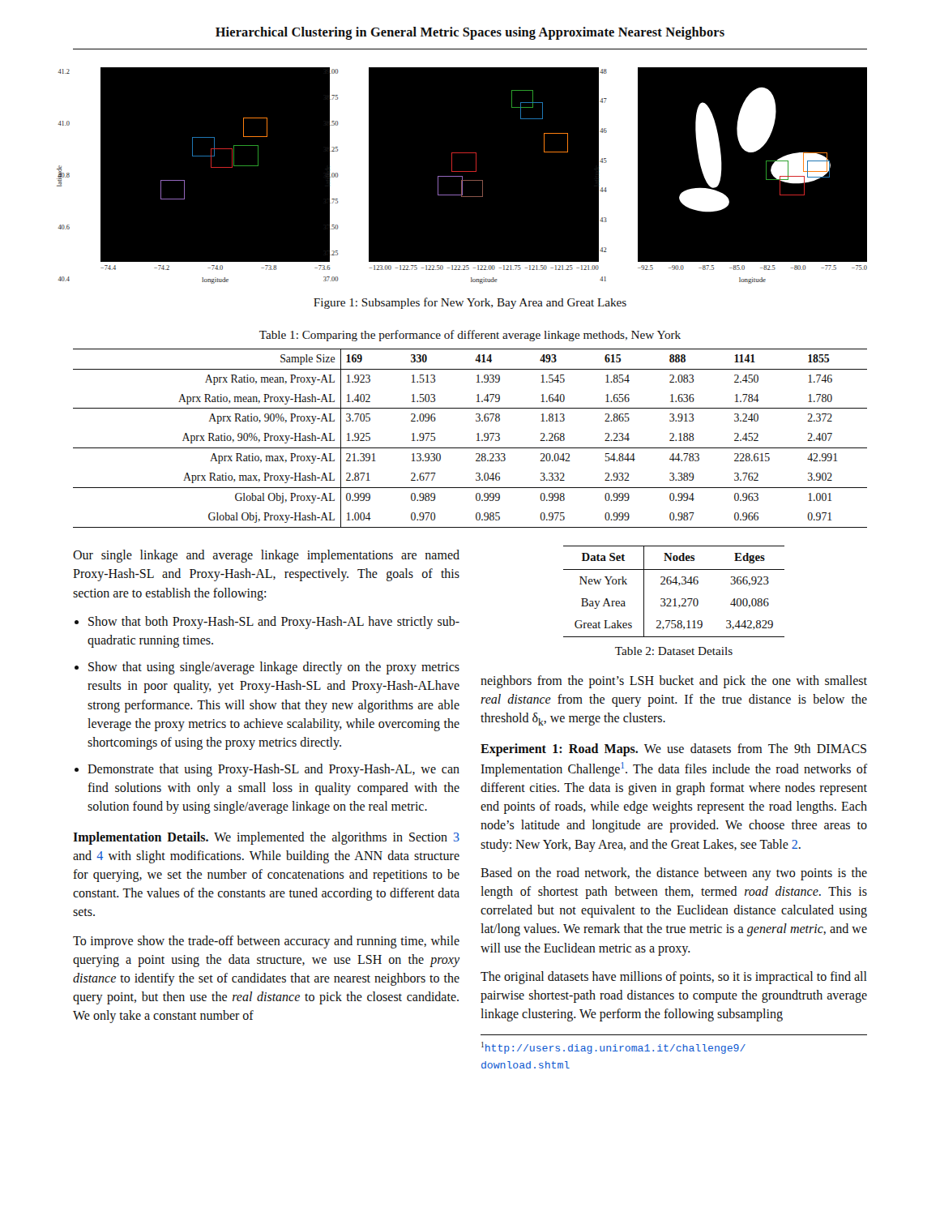Hierarchical Clustering in General Metric Spaces using Approximate Nearest Neighbors
41.241.040.840.640.4
latitude
−74.4−74.2−74.0−73.8−73.6
longitude
39.0038.7538.5038.2538.0037.7537.5037.2537.00
latitude
−123.00−122.75−122.50−122.25−122.00−121.75−121.50−121.25−121.00
longitude
4847464544434241
latitude
−92.5−90.0−87.5−85.0−82.5−80.0−77.5−75.0
longitude
Figure 1: Subsamples for New York, Bay Area and Great Lakes
Table 1: Comparing the performance of different average linkage methods, New York
| Sample Size | 169 | 330 | 414 | 493 | 615 | 888 | 1141 | 1855 |
| --- | --- | --- | --- | --- | --- | --- | --- | --- |
| Aprx Ratio, mean, Proxy-AL | 1.923 | 1.513 | 1.939 | 1.545 | 1.854 | 2.083 | 2.450 | 1.746 |
| Aprx Ratio, mean, Proxy-Hash-AL | 1.402 | 1.503 | 1.479 | 1.640 | 1.656 | 1.636 | 1.784 | 1.780 |
| Aprx Ratio, 90%, Proxy-AL | 3.705 | 2.096 | 3.678 | 1.813 | 2.865 | 3.913 | 3.240 | 2.372 |
| Aprx Ratio, 90%, Proxy-Hash-AL | 1.925 | 1.975 | 1.973 | 2.268 | 2.234 | 2.188 | 2.452 | 2.407 |
| Aprx Ratio, max, Proxy-AL | 21.391 | 13.930 | 28.233 | 20.042 | 54.844 | 44.783 | 228.615 | 42.991 |
| Aprx Ratio, max, Proxy-Hash-AL | 2.871 | 2.677 | 3.046 | 3.332 | 2.932 | 3.389 | 3.762 | 3.902 |
| Global Obj, Proxy-AL | 0.999 | 0.989 | 0.999 | 0.998 | 0.999 | 0.994 | 0.963 | 1.001 |
| Global Obj, Proxy-Hash-AL | 1.004 | 0.970 | 0.985 | 0.975 | 0.999 | 0.987 | 0.966 | 0.971 |
Our single linkage and average linkage implementations are named Proxy-Hash-SL and Proxy-Hash-AL, respectively. The goals of this section are to establish the following:
Show that both Proxy-Hash-SL and Proxy-Hash-AL have strictly sub-quadratic running times.
Show that using single/average linkage directly on the proxy metrics results in poor quality, yet Proxy-Hash-SL and Proxy-Hash-ALhave strong performance. This will show that they new algorithms are able leverage the proxy metrics to achieve scalability, while overcoming the shortcomings of using the proxy metrics directly.
Demonstrate that using Proxy-Hash-SL and Proxy-Hash-AL, we can find solutions with only a small loss in quality compared with the solution found by using single/average linkage on the real metric.
Implementation Details. We implemented the algorithms in Section 3 and 4 with slight modifications. While building the ANN data structure for querying, we set the number of concatenations and repetitions to be constant. The values of the constants are tuned according to different data sets.
To improve show the trade-off between accuracy and running time, while querying a point using the data structure, we use LSH on the proxy distance to identify the set of candidates that are nearest neighbors to the query point, but then use the real distance to pick the closest candidate. We only take a constant number of
| Data Set | Nodes | Edges |
| --- | --- | --- |
| New York | 264,346 | 366,923 |
| Bay Area | 321,270 | 400,086 |
| Great Lakes | 2,758,119 | 3,442,829 |
Table 2: Dataset Details
neighbors from the point’s LSH bucket and pick the one with smallest real distance from the query point. If the true distance is below the threshold δk, we merge the clusters.
Experiment 1: Road Maps. We use datasets from The 9th DIMACS Implementation Challenge1. The data files include the road networks of different cities. The data is given in graph format where nodes represent end points of roads, while edge weights represent the road lengths. Each node’s latitude and longitude are provided. We choose three areas to study: New York, Bay Area, and the Great Lakes, see Table 2.
Based on the road network, the distance between any two points is the length of shortest path between them, termed road distance. This is correlated but not equivalent to the Euclidean distance calculated using lat/long values. We remark that the true metric is a general metric, and we will use the Euclidean metric as a proxy.
The original datasets have millions of points, so it is impractical to find all pairwise shortest-path road distances to compute the groundtruth average linkage clustering. We perform the following subsampling
1http://users.diag.uniroma1.it/challenge9/
download.shtml